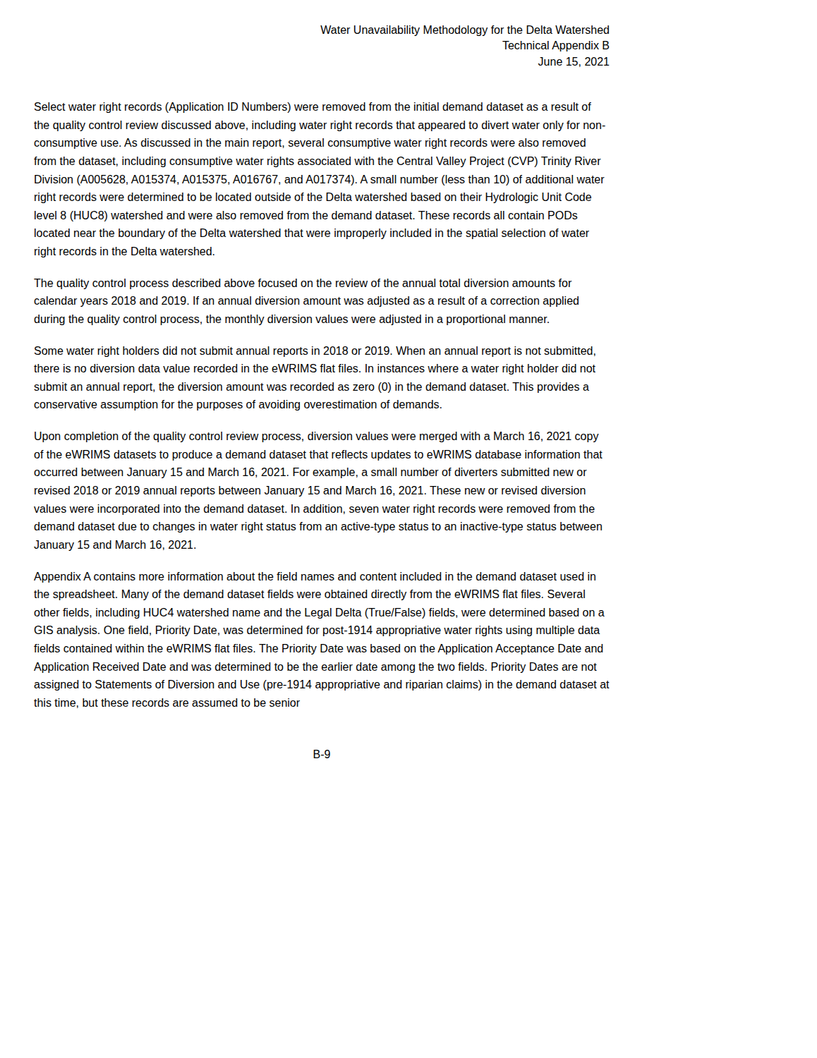Water Unavailability Methodology for the Delta Watershed Technical Appendix B June 15, 2021
Select water right records (Application ID Numbers) were removed from the initial demand dataset as a result of the quality control review discussed above, including water right records that appeared to divert water only for non-consumptive use. As discussed in the main report, several consumptive water right records were also removed from the dataset, including consumptive water rights associated with the Central Valley Project (CVP) Trinity River Division (A005628, A015374, A015375, A016767, and A017374). A small number (less than 10) of additional water right records were determined to be located outside of the Delta watershed based on their Hydrologic Unit Code level 8 (HUC8) watershed and were also removed from the demand dataset. These records all contain PODs located near the boundary of the Delta watershed that were improperly included in the spatial selection of water right records in the Delta watershed.
The quality control process described above focused on the review of the annual total diversion amounts for calendar years 2018 and 2019. If an annual diversion amount was adjusted as a result of a correction applied during the quality control process, the monthly diversion values were adjusted in a proportional manner.
Some water right holders did not submit annual reports in 2018 or 2019. When an annual report is not submitted, there is no diversion data value recorded in the eWRIMS flat files. In instances where a water right holder did not submit an annual report, the diversion amount was recorded as zero (0) in the demand dataset. This provides a conservative assumption for the purposes of avoiding overestimation of demands.
Upon completion of the quality control review process, diversion values were merged with a March 16, 2021 copy of the eWRIMS datasets to produce a demand dataset that reflects updates to eWRIMS database information that occurred between January 15 and March 16, 2021. For example, a small number of diverters submitted new or revised 2018 or 2019 annual reports between January 15 and March 16, 2021. These new or revised diversion values were incorporated into the demand dataset. In addition, seven water right records were removed from the demand dataset due to changes in water right status from an active-type status to an inactive-type status between January 15 and March 16, 2021.
Appendix A contains more information about the field names and content included in the demand dataset used in the spreadsheet. Many of the demand dataset fields were obtained directly from the eWRIMS flat files. Several other fields, including HUC4 watershed name and the Legal Delta (True/False) fields, were determined based on a GIS analysis. One field, Priority Date, was determined for post-1914 appropriative water rights using multiple data fields contained within the eWRIMS flat files. The Priority Date was based on the Application Acceptance Date and Application Received Date and was determined to be the earlier date among the two fields. Priority Dates are not assigned to Statements of Diversion and Use (pre-1914 appropriative and riparian claims) in the demand dataset at this time, but these records are assumed to be senior
B-9